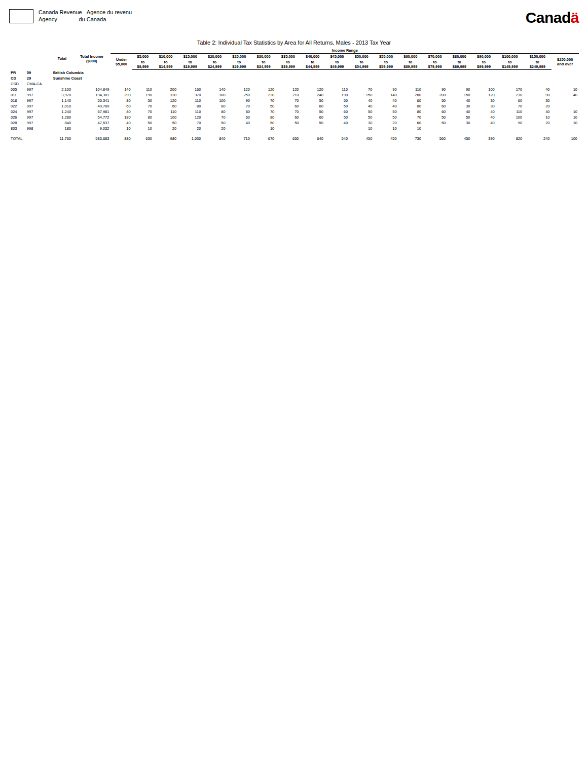Canada Revenue Agence du revenu
Agency du Canada
Canadä
Table 2: Individual Tax Statistics by Area for All Returns, Males - 2013 Tax Year
| | Total | Total Income ($000) | Income Range |
| --- | --- | --- | --- |
| Under $5,000 | $5,000 | $10,000 | $15,000 | $20,000 | $25,000 | $30,000 | $35,000 | $40,000 | $45,000 | $50,000 | $55,000 | $60,000 | $70,000 | $80,000 | $90,000 | $100,000 | $150,000 | $250,000 and over |
| to $9,999 | to $14,999 | to $19,999 | to $24,999 | to $29,999 | to $34,999 | to $39,999 | to $44,999 | to $49,999 | to $54,999 | to $59,999 | to $69,999 | to $79,999 | to $89,999 | to $99,999 | to $149,999 | to $249,999 |
| PR | 59 | British Columbia |
| CD | 29 | Sunshine Coast |
| CSD | CMA-CA | |
| 005 | 997 | 2,100 | 104,849 | 140 | 110 | 200 | 160 | 140 | 120 | 120 | 120 | 120 | 110 | 70 | 90 | 110 | 90 | 90 | 100 | 170 | 40 | 10 |
| 011 | 997 | 3,970 | 194,381 | 290 | 190 | 330 | 370 | 300 | 250 | 230 | 210 | 240 | 190 | 150 | 140 | 260 | 200 | 150 | 120 | 230 | 90 | 40 |
| 018 | 997 | 1,140 | 55,341 | 80 | 50 | 120 | 110 | 100 | 90 | 70 | 70 | 50 | 50 | 40 | 40 | 60 | 50 | 40 | 30 | 60 | 30 | |
| 022 | 997 | 1,010 | 49,789 | 60 | 70 | 60 | 80 | 80 | 70 | 50 | 60 | 60 | 50 | 40 | 40 | 80 | 60 | 30 | 30 | 70 | 20 | |
| 024 | 997 | 1,240 | 67,981 | 80 | 70 | 110 | 110 | 80 | 80 | 70 | 70 | 50 | 60 | 50 | 50 | 80 | 60 | 40 | 40 | 110 | 40 | 10 |
| 026 | 997 | 1,280 | 54,772 | 180 | 80 | 100 | 120 | 70 | 60 | 80 | 60 | 60 | 50 | 50 | 50 | 70 | 50 | 50 | 40 | 100 | 10 | 10 |
| 028 | 997 | 840 | 47,537 | 40 | 50 | 50 | 70 | 50 | 40 | 50 | 50 | 50 | 40 | 30 | 20 | 60 | 50 | 30 | 40 | 90 | 20 | 10 |
| 803 | 998 | 180 | 9,032 | 10 | 10 | 20 | 20 | 20 | | 10 | | | | 10 | 10 | 10 | | | | | | |
| TOTAL | 11,760 | 583,683 | 880 | 630 | 980 | 1,030 | 840 | 710 | 670 | 650 | 640 | 540 | 450 | 450 | 730 | 560 | 450 | 390 | 820 | 240 | 100 |